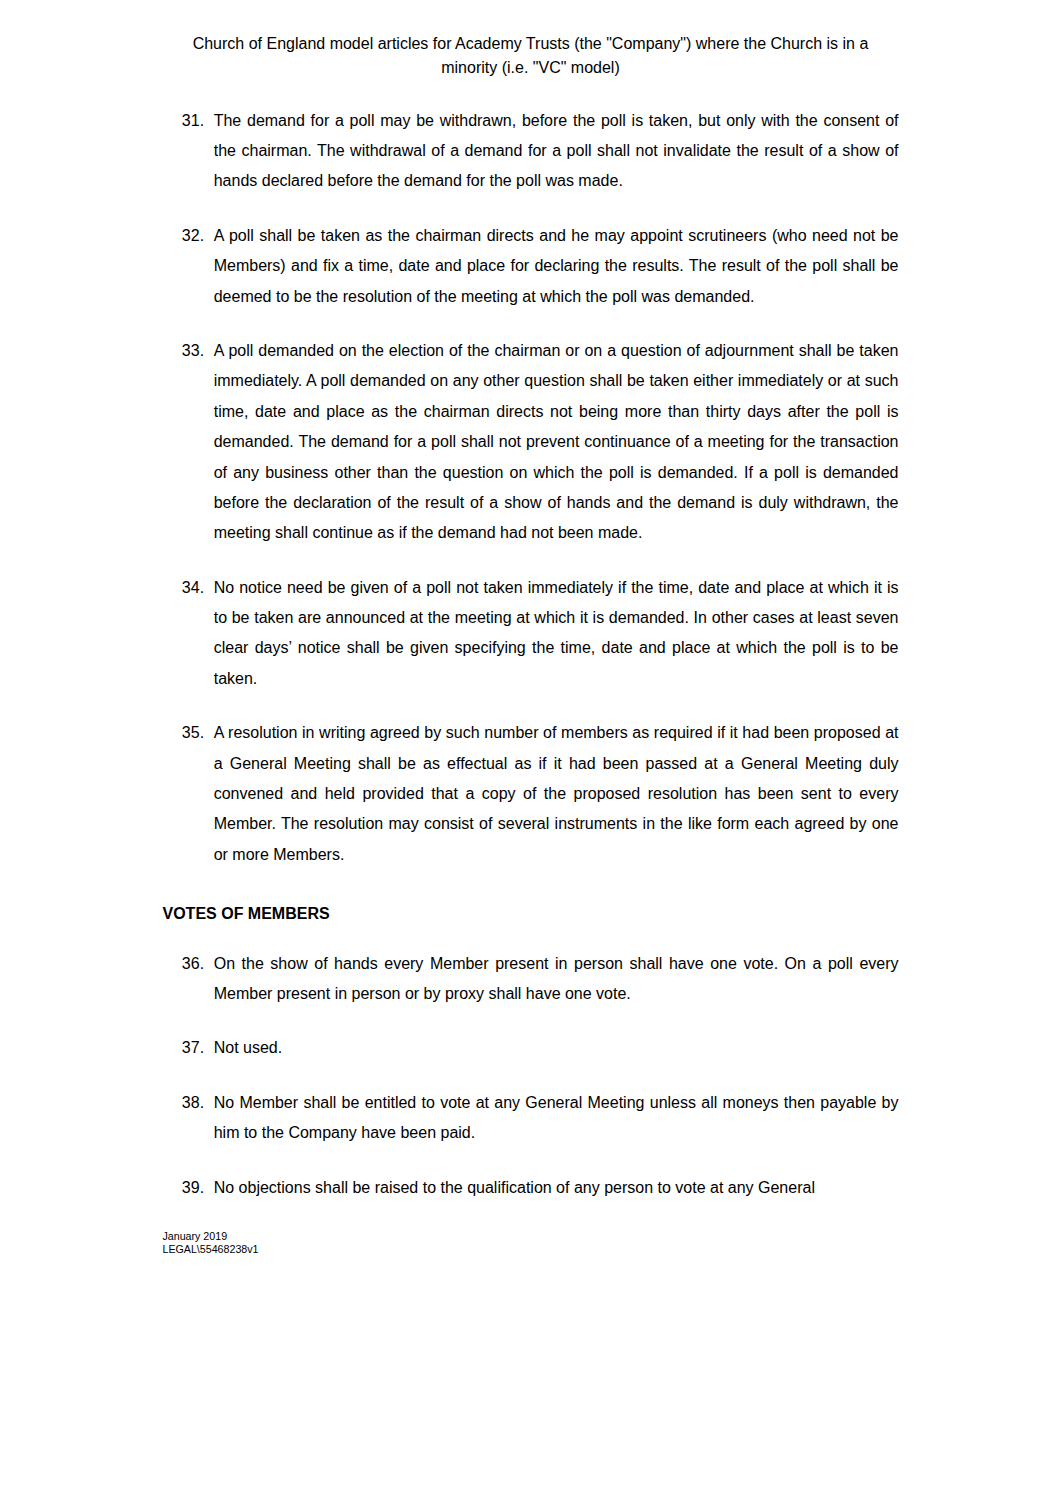Church of England model articles for Academy Trusts (the "Company") where the Church is in a minority (i.e. "VC" model)
31. The demand for a poll may be withdrawn, before the poll is taken, but only with the consent of the chairman. The withdrawal of a demand for a poll shall not invalidate the result of a show of hands declared before the demand for the poll was made.
32. A poll shall be taken as the chairman directs and he may appoint scrutineers (who need not be Members) and fix a time, date and place for declaring the results. The result of the poll shall be deemed to be the resolution of the meeting at which the poll was demanded.
33. A poll demanded on the election of the chairman or on a question of adjournment shall be taken immediately. A poll demanded on any other question shall be taken either immediately or at such time, date and place as the chairman directs not being more than thirty days after the poll is demanded. The demand for a poll shall not prevent continuance of a meeting for the transaction of any business other than the question on which the poll is demanded. If a poll is demanded before the declaration of the result of a show of hands and the demand is duly withdrawn, the meeting shall continue as if the demand had not been made.
34. No notice need be given of a poll not taken immediately if the time, date and place at which it is to be taken are announced at the meeting at which it is demanded. In other cases at least seven clear days’ notice shall be given specifying the time, date and place at which the poll is to be taken.
35. A resolution in writing agreed by such number of members as required if it had been proposed at a General Meeting shall be as effectual as if it had been passed at a General Meeting duly convened and held provided that a copy of the proposed resolution has been sent to every Member. The resolution may consist of several instruments in the like form each agreed by one or more Members.
VOTES OF MEMBERS
36. On the show of hands every Member present in person shall have one vote. On a poll every Member present in person or by proxy shall have one vote.
37. Not used.
38. No Member shall be entitled to vote at any General Meeting unless all moneys then payable by him to the Company have been paid.
39. No objections shall be raised to the qualification of any person to vote at any General
January 2019
LEGAL\55468238v1